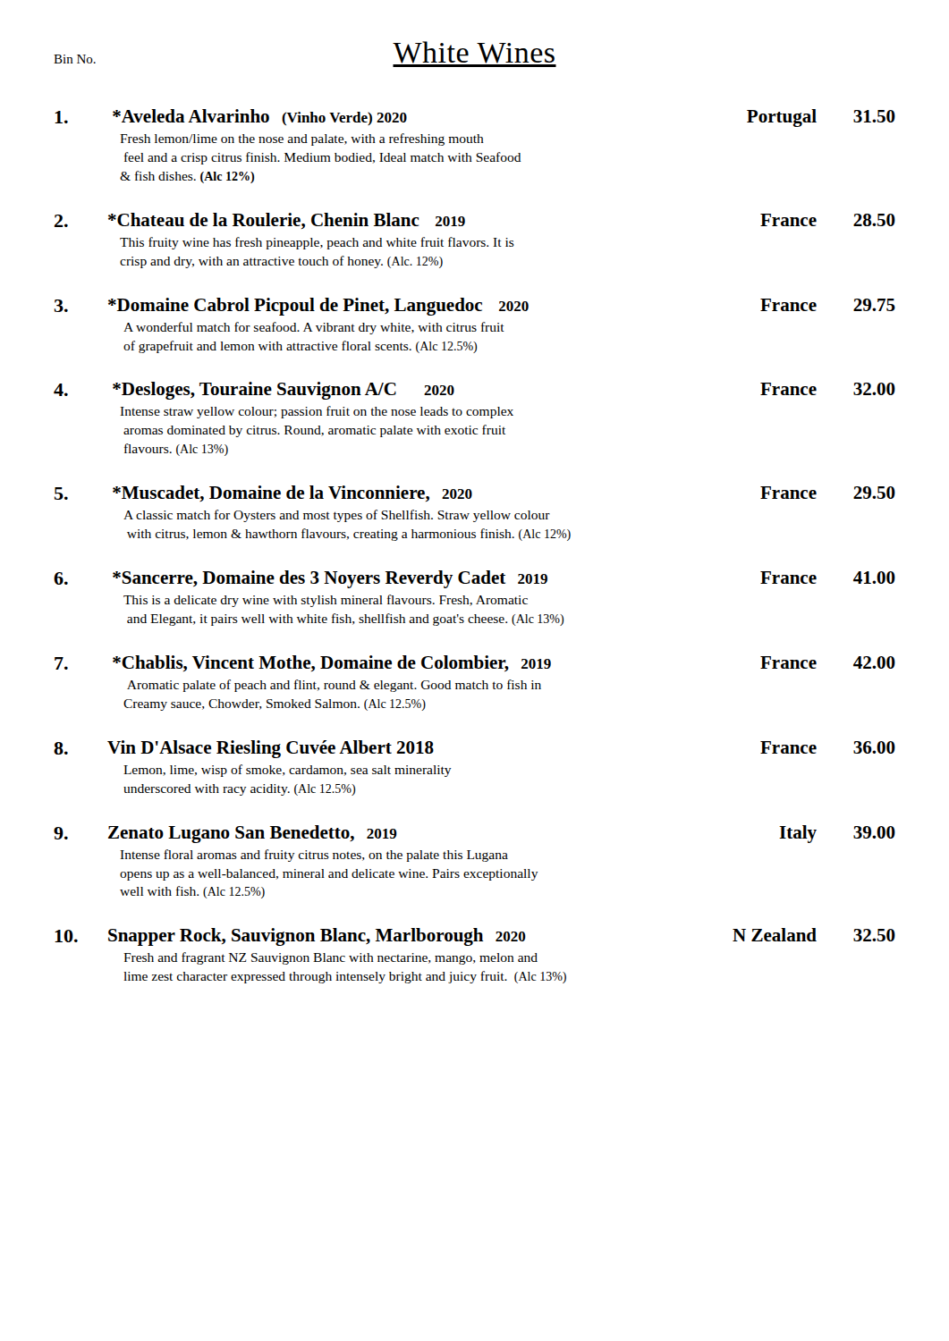Bin No.
White Wines
1.
*Aveleda Alvarinho (Vinho Verde) 2020 Portugal 31.50
Fresh lemon/lime on the nose and palate, with a refreshing mouth
feel and a crisp citrus finish. Medium bodied, Ideal match with Seafood
& fish dishes. (Alc 12%)
2.
*Chateau de la Roulerie, Chenin Blanc 2019 France 28.50
This fruity wine has fresh pineapple, peach and white fruit flavors. It is
crisp and dry, with an attractive touch of honey. (Alc. 12%)
3.
*Domaine Cabrol Picpoul de Pinet, Languedoc 2020 France 29.75
A wonderful match for seafood. A vibrant dry white, with citrus fruit
of grapefruit and lemon with attractive floral scents. (Alc 12.5%)
4.
*Desloges, Touraine Sauvignon A/C 2020 France 32.00
Intense straw yellow colour; passion fruit on the nose leads to complex
aromas dominated by citrus. Round, aromatic palate with exotic fruit
flavours. (Alc 13%)
5.
*Muscadet, Domaine de la Vinconniere, 2020 France 29.50
A classic match for Oysters and most types of Shellfish. Straw yellow colour
with citrus, lemon & hawthorn flavours, creating a harmonious finish. (Alc 12%)
6.
*Sancerre, Domaine des 3 Noyers Reverdy Cadet 2019 France 41.00
This is a delicate dry wine with stylish mineral flavours. Fresh, Aromatic
and Elegant, it pairs well with white fish, shellfish and goat's cheese. (Alc 13%)
7.
*Chablis, Vincent Mothe, Domaine de Colombier, 2019 France 42.00
Aromatic palate of peach and flint, round & elegant. Good match to fish in
Creamy sauce, Chowder, Smoked Salmon. (Alc 12.5%)
8.
Vin D'Alsace Riesling Cuvée Albert 2018 France 36.00
Lemon, lime, wisp of smoke, cardamon, sea salt minerality
underscored with racy acidity. (Alc 12.5%)
9.
Zenato Lugano San Benedetto, 2019 Italy 39.00
Intense floral aromas and fruity citrus notes, on the palate this Lugana
opens up as a well-balanced, mineral and delicate wine. Pairs exceptionally
well with fish. (Alc 12.5%)
10.
Snapper Rock, Sauvignon Blanc, Marlborough 2020 N Zealand 32.50
Fresh and fragrant NZ Sauvignon Blanc with nectarine, mango, melon and
lime zest character expressed through intensely bright and juicy fruit. (Alc 13%)